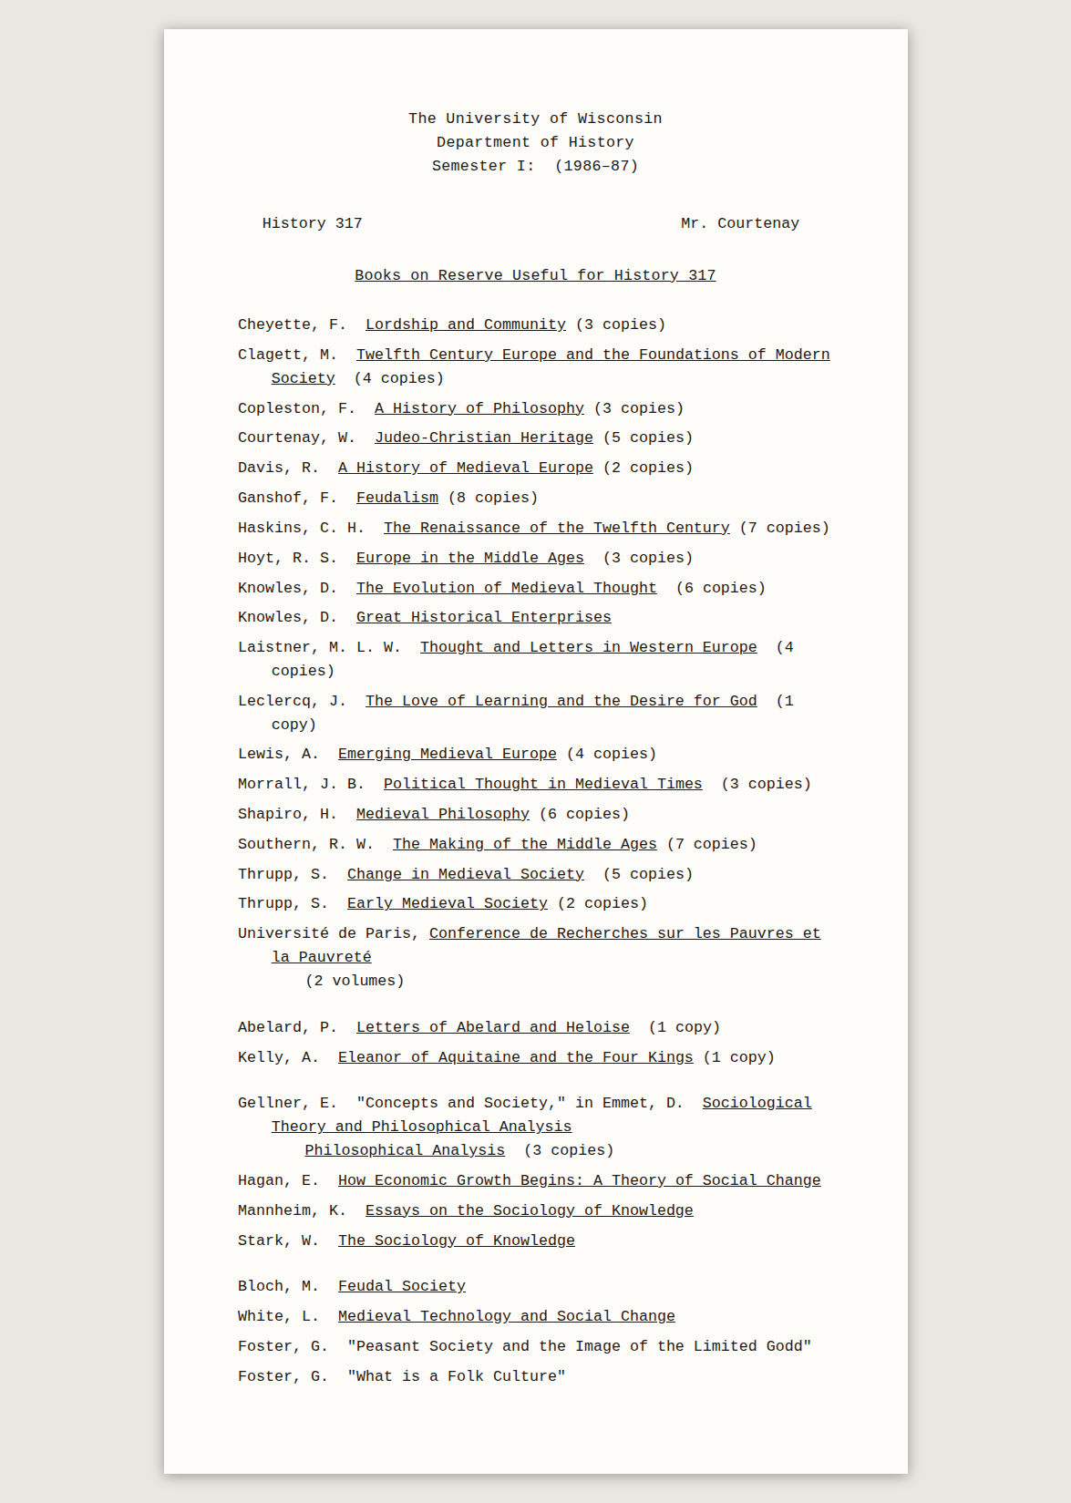The University of Wisconsin
Department of History
Semester I: (1986–87)
History 317 Mr. Courtenay
Books on Reserve Useful for History 317
Cheyette, F. Lordship and Community (3 copies)
Clagett, M. Twelfth Century Europe and the Foundations of Modern Society (4 copies)
Copleston, F. A History of Philosophy (3 copies)
Courtenay, W. Judeo-Christian Heritage (5 copies)
Davis, R. A History of Medieval Europe (2 copies)
Ganshof, F. Feudalism (8 copies)
Haskins, C. H. The Renaissance of the Twelfth Century (7 copies)
Hoyt, R. S. Europe in the Middle Ages (3 copies)
Knowles, D. The Evolution of Medieval Thought (6 copies)
Knowles, D. Great Historical Enterprises
Laistner, M. L. W. Thought and Letters in Western Europe (4 copies)
Leclercq, J. The Love of Learning and the Desire for God (1 copy)
Lewis, A. Emerging Medieval Europe (4 copies)
Morrall, J. B. Political Thought in Medieval Times (3 copies)
Shapiro, H. Medieval Philosophy (6 copies)
Southern, R. W. The Making of the Middle Ages (7 copies)
Thrupp, S. Change in Medieval Society (5 copies)
Thrupp, S. Early Medieval Society (2 copies)
Université de Paris, Conference de Recherches sur les Pauvres et la Pauvreté(2 volumes)
Abelard, P. Letters of Abelard and Heloise (1 copy)
Kelly, A. Eleanor of Aquitaine and the Four Kings (1 copy)
Gellner, E. "Concepts and Society," in Emmet, D. Sociological Theory and Philosophical AnalysisPhilosophical Analysis (3 copies)
Hagan, E. How Economic Growth Begins: A Theory of Social Change
Mannheim, K. Essays on the Sociology of Knowledge
Stark, W. The Sociology of Knowledge
Bloch, M. Feudal Society
White, L. Medieval Technology and Social Change
Foster, G. "Peasant Society and the Image of the Limited Godd"
Foster, G. "What is a Folk Culture"